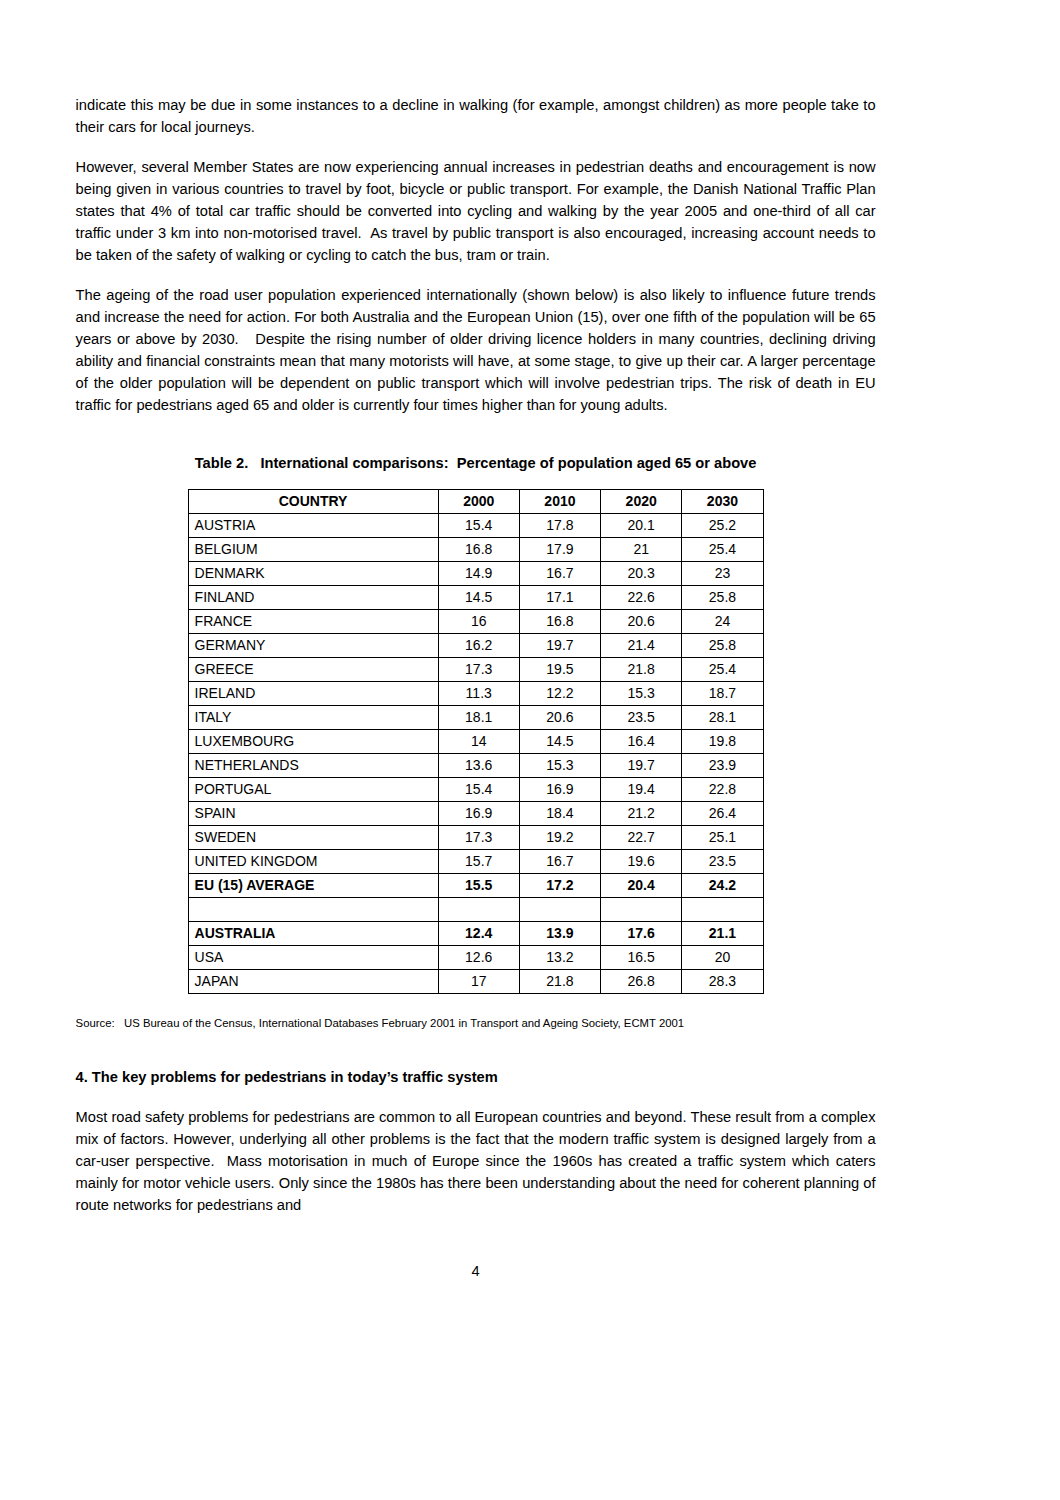indicate this may be due in some instances to a decline in walking (for example, amongst children) as more people take to their cars for local journeys.
However, several Member States are now experiencing annual increases in pedestrian deaths and encouragement is now being given in various countries to travel by foot, bicycle or public transport. For example, the Danish National Traffic Plan states that 4% of total car traffic should be converted into cycling and walking by the year 2005 and one-third of all car traffic under 3 km into non-motorised travel. As travel by public transport is also encouraged, increasing account needs to be taken of the safety of walking or cycling to catch the bus, tram or train.
The ageing of the road user population experienced internationally (shown below) is also likely to influence future trends and increase the need for action. For both Australia and the European Union (15), over one fifth of the population will be 65 years or above by 2030. Despite the rising number of older driving licence holders in many countries, declining driving ability and financial constraints mean that many motorists will have, at some stage, to give up their car. A larger percentage of the older population will be dependent on public transport which will involve pedestrian trips. The risk of death in EU traffic for pedestrians aged 65 and older is currently four times higher than for young adults.
Table 2. International comparisons: Percentage of population aged 65 or above
| COUNTRY | 2000 | 2010 | 2020 | 2030 |
| --- | --- | --- | --- | --- |
| AUSTRIA | 15.4 | 17.8 | 20.1 | 25.2 |
| BELGIUM | 16.8 | 17.9 | 21 | 25.4 |
| DENMARK | 14.9 | 16.7 | 20.3 | 23 |
| FINLAND | 14.5 | 17.1 | 22.6 | 25.8 |
| FRANCE | 16 | 16.8 | 20.6 | 24 |
| GERMANY | 16.2 | 19.7 | 21.4 | 25.8 |
| GREECE | 17.3 | 19.5 | 21.8 | 25.4 |
| IRELAND | 11.3 | 12.2 | 15.3 | 18.7 |
| ITALY | 18.1 | 20.6 | 23.5 | 28.1 |
| LUXEMBOURG | 14 | 14.5 | 16.4 | 19.8 |
| NETHERLANDS | 13.6 | 15.3 | 19.7 | 23.9 |
| PORTUGAL | 15.4 | 16.9 | 19.4 | 22.8 |
| SPAIN | 16.9 | 18.4 | 21.2 | 26.4 |
| SWEDEN | 17.3 | 19.2 | 22.7 | 25.1 |
| UNITED KINGDOM | 15.7 | 16.7 | 19.6 | 23.5 |
| EU (15) AVERAGE | 15.5 | 17.2 | 20.4 | 24.2 |
| AUSTRALIA | 12.4 | 13.9 | 17.6 | 21.1 |
| USA | 12.6 | 13.2 | 16.5 | 20 |
| JAPAN | 17 | 21.8 | 26.8 | 28.3 |
Source: US Bureau of the Census, International Databases February 2001 in Transport and Ageing Society, ECMT 2001
4. The key problems for pedestrians in today’s traffic system
Most road safety problems for pedestrians are common to all European countries and beyond. These result from a complex mix of factors. However, underlying all other problems is the fact that the modern traffic system is designed largely from a car-user perspective. Mass motorisation in much of Europe since the 1960s has created a traffic system which caters mainly for motor vehicle users. Only since the 1980s has there been understanding about the need for coherent planning of route networks for pedestrians and
4